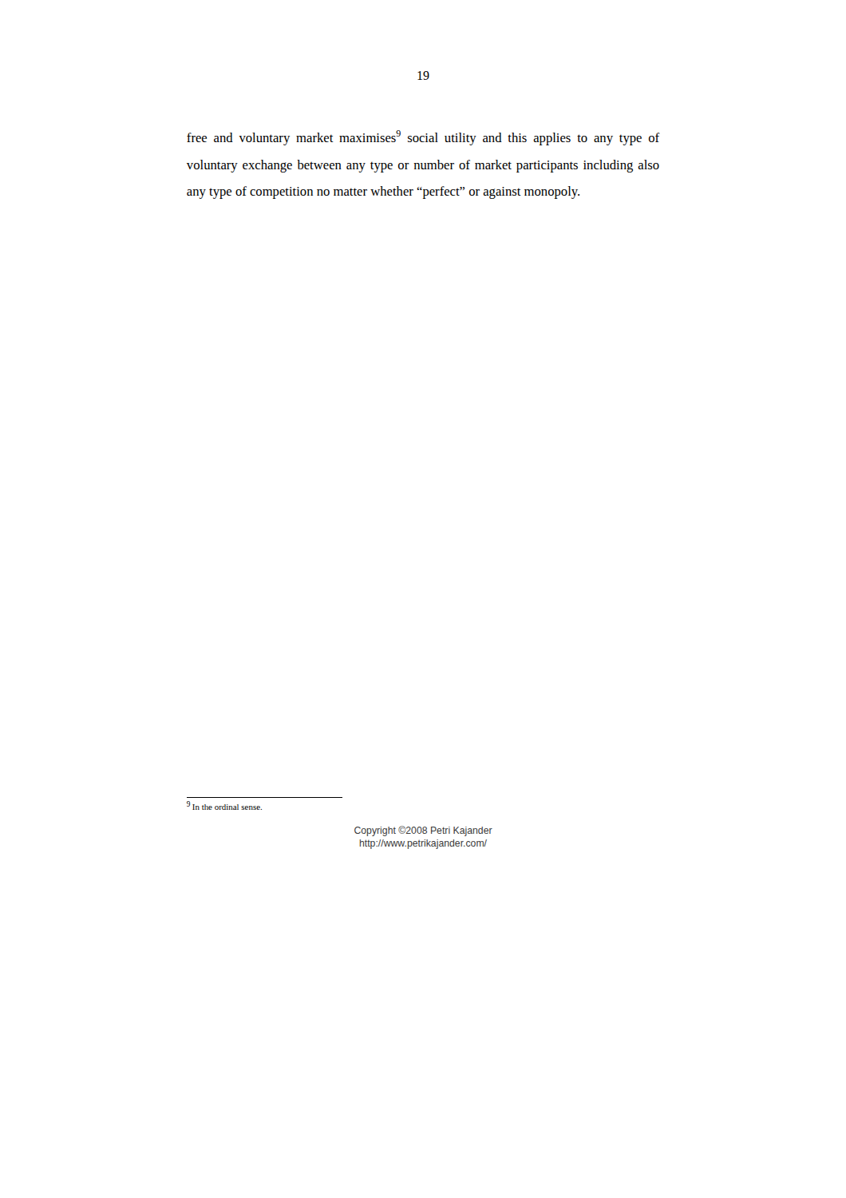19
free and voluntary market maximises9 social utility and this applies to any type of voluntary exchange between any type or number of market participants including also any type of competition no matter whether “perfect” or against monopoly.
9In the ordinal sense.
Copyright ©2008 Petri Kajander
http://www.petrikajander.com/